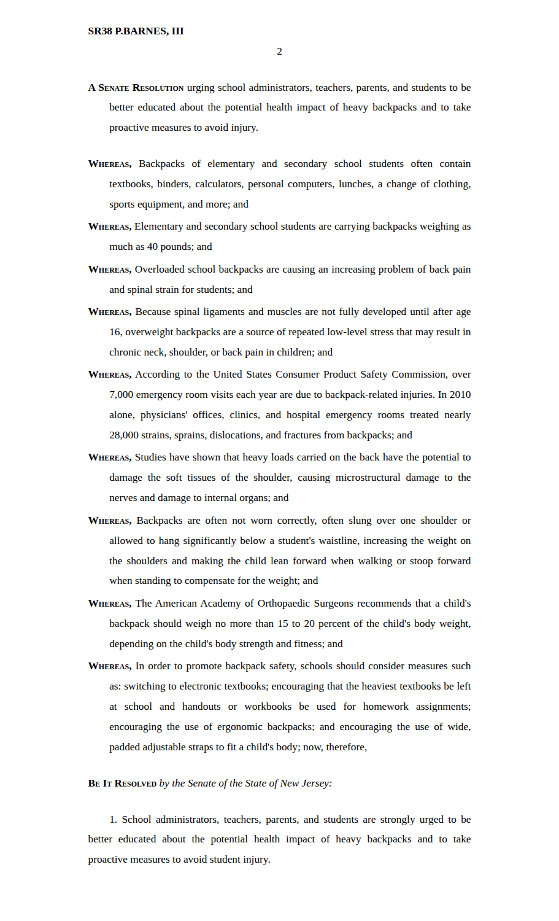SR38 P.BARNES, III
2
A Senate Resolution urging school administrators, teachers, parents, and students to be better educated about the potential health impact of heavy backpacks and to take proactive measures to avoid injury.
Whereas, Backpacks of elementary and secondary school students often contain textbooks, binders, calculators, personal computers, lunches, a change of clothing, sports equipment, and more; and
Whereas, Elementary and secondary school students are carrying backpacks weighing as much as 40 pounds; and
Whereas, Overloaded school backpacks are causing an increasing problem of back pain and spinal strain for students; and
Whereas, Because spinal ligaments and muscles are not fully developed until after age 16, overweight backpacks are a source of repeated low-level stress that may result in chronic neck, shoulder, or back pain in children; and
Whereas, According to the United States Consumer Product Safety Commission, over 7,000 emergency room visits each year are due to backpack-related injuries. In 2010 alone, physicians' offices, clinics, and hospital emergency rooms treated nearly 28,000 strains, sprains, dislocations, and fractures from backpacks; and
Whereas, Studies have shown that heavy loads carried on the back have the potential to damage the soft tissues of the shoulder, causing microstructural damage to the nerves and damage to internal organs; and
Whereas, Backpacks are often not worn correctly, often slung over one shoulder or allowed to hang significantly below a student's waistline, increasing the weight on the shoulders and making the child lean forward when walking or stoop forward when standing to compensate for the weight; and
Whereas, The American Academy of Orthopaedic Surgeons recommends that a child's backpack should weigh no more than 15 to 20 percent of the child's body weight, depending on the child's body strength and fitness; and
Whereas, In order to promote backpack safety, schools should consider measures such as: switching to electronic textbooks; encouraging that the heaviest textbooks be left at school and handouts or workbooks be used for homework assignments; encouraging the use of ergonomic backpacks; and encouraging the use of wide, padded adjustable straps to fit a child's body; now, therefore,
Be It Resolved by the Senate of the State of New Jersey:
1. School administrators, teachers, parents, and students are strongly urged to be better educated about the potential health impact of heavy backpacks and to take proactive measures to avoid student injury.